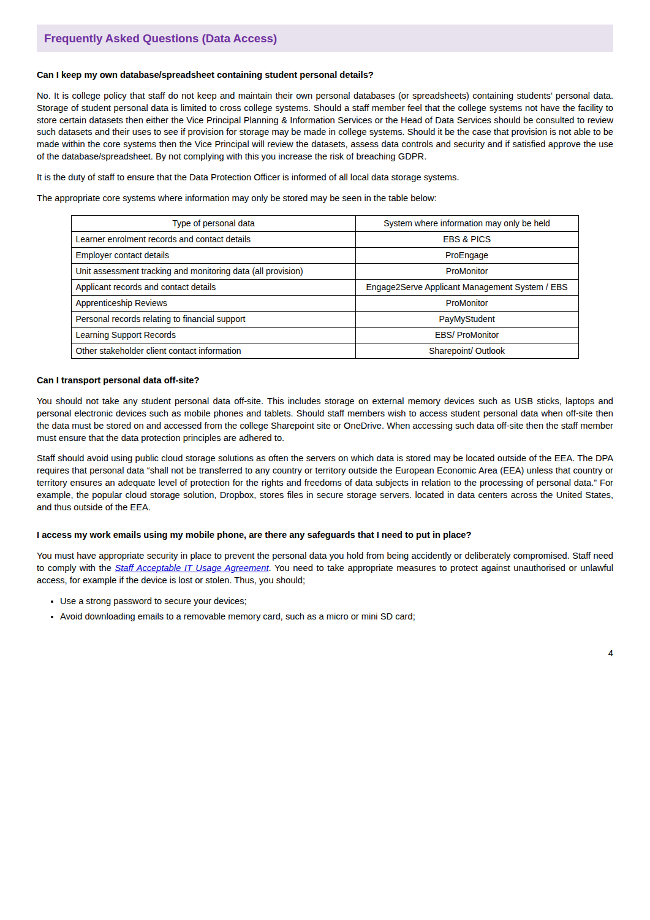Frequently Asked Questions (Data Access)
Can I keep my own database/spreadsheet containing student personal details?
No. It is college policy that staff do not keep and maintain their own personal databases (or spreadsheets) containing students’ personal data. Storage of student personal data is limited to cross college systems. Should a staff member feel that the college systems not have the facility to store certain datasets then either the Vice Principal Planning & Information Services or the Head of Data Services should be consulted to review such datasets and their uses to see if provision for storage may be made in college systems. Should it be the case that provision is not able to be made within the core systems then the Vice Principal will review the datasets, assess data controls and security and if satisfied approve the use of the database/spreadsheet. By not complying with this you increase the risk of breaching GDPR.
It is the duty of staff to ensure that the Data Protection Officer is informed of all local data storage systems.
The appropriate core systems where information may only be stored may be seen in the table below:
| Type of personal data | System where information may only be held |
| Learner enrolment records and contact details | EBS & PICS |
| Employer contact details | ProEngage |
| Unit assessment tracking and monitoring data (all provision) | ProMonitor |
| Applicant records and contact details | Engage2Serve Applicant Management System / EBS |
| Apprenticeship Reviews | ProMonitor |
| Personal records relating to financial support | PayMyStudent |
| Learning Support Records | EBS/ ProMonitor |
| Other stakeholder client contact information | Sharepoint/ Outlook |
Can I transport personal data off-site?
You should not take any student personal data off-site. This includes storage on external memory devices such as USB sticks, laptops and personal electronic devices such as mobile phones and tablets. Should staff members wish to access student personal data when off-site then the data must be stored on and accessed from the college Sharepoint site or OneDrive. When accessing such data off-site then the staff member must ensure that the data protection principles are adhered to.
Staff should avoid using public cloud storage solutions as often the servers on which data is stored may be located outside of the EEA. The DPA requires that personal data “shall not be transferred to any country or territory outside the European Economic Area (EEA) unless that country or territory ensures an adequate level of protection for the rights and freedoms of data subjects in relation to the processing of personal data.” For example, the popular cloud storage solution, Dropbox, stores files in secure storage servers. located in data centers across the United States, and thus outside of the EEA.
I access my work emails using my mobile phone, are there any safeguards that I need to put in place?
You must have appropriate security in place to prevent the personal data you hold from being accidently or deliberately compromised. Staff need to comply with the Staff Acceptable IT Usage Agreement. You need to take appropriate measures to protect against unauthorised or unlawful access, for example if the device is lost or stolen. Thus, you should;
Use a strong password to secure your devices;
Avoid downloading emails to a removable memory card, such as a micro or mini SD card;
4